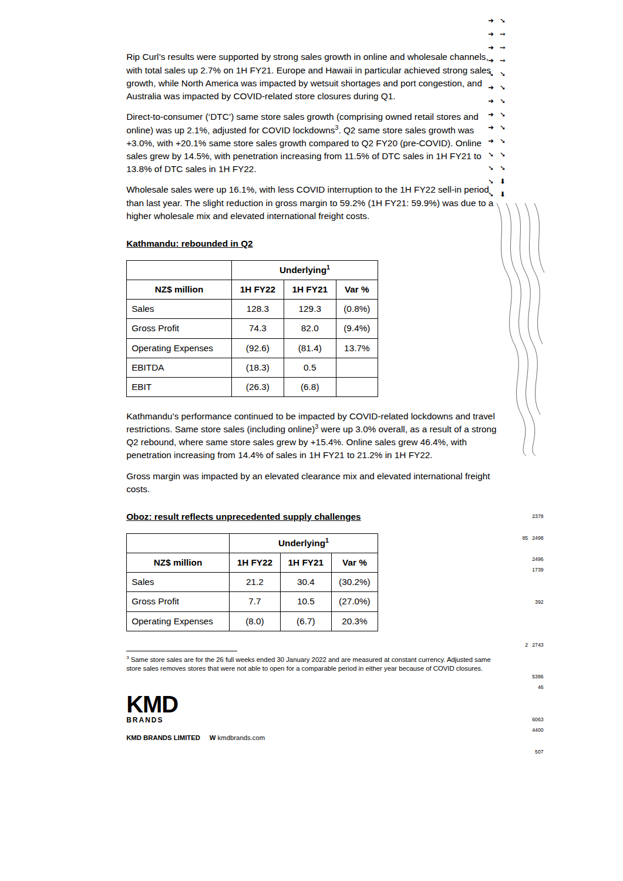➜ ➘ ➜ ➙ ➜ ➙ ➜ ➙ ➘ ➘ ➜ ➘ ➜ ➘ ➜ ➘ ➜ ➘ ➜ ➘ ➘ ➘ ➘ ➘ ➘ ⬇ ➘ ⬇
2378 85 2498 2496 1739 392 2 2743 5386 46 6063 4400 507
Rip Curl’s results were supported by strong sales growth in online and wholesale channels, with total sales up 2.7% on 1H FY21. Europe and Hawaii in particular achieved strong sales growth, while North America was impacted by wetsuit shortages and port congestion, and Australia was impacted by COVID-related store closures during Q1.
Direct-to-consumer (‘DTC’) same store sales growth (comprising owned retail stores and online) was up 2.1%, adjusted for COVID lockdowns3. Q2 same store sales growth was +3.0%, with +20.1% same store sales growth compared to Q2 FY20 (pre-COVID). Online sales grew by 14.5%, with penetration increasing from 11.5% of DTC sales in 1H FY21 to 13.8% of DTC sales in 1H FY22.
Wholesale sales were up 16.1%, with less COVID interruption to the 1H FY22 sell-in period than last year. The slight reduction in gross margin to 59.2% (1H FY21: 59.9%) was due to a higher wholesale mix and elevated international freight costs.
Kathmandu: rebounded in Q2
| | Underlying 1 |
| --- | --- |
| NZ$ million | 1H FY22 | 1H FY21 | Var % |
| Sales | 128.3 | 129.3 | (0.8%) |
| Gross Profit | 74.3 | 82.0 | (9.4%) |
| Operating Expenses | (92.6) | (81.4) | 13.7% |
| EBITDA | (18.3) | 0.5 | |
| EBIT | (26.3) | (6.8) | |
Kathmandu’s performance continued to be impacted by COVID-related lockdowns and travel restrictions. Same store sales (including online)3 were up 3.0% overall, as a result of a strong Q2 rebound, where same store sales grew by +15.4%. Online sales grew 46.4%, with penetration increasing from 14.4% of sales in 1H FY21 to 21.2% in 1H FY22.
Gross margin was impacted by an elevated clearance mix and elevated international freight costs.
Oboz: result reflects unprecedented supply challenges
| | Underlying 1 |
| --- | --- |
| NZ$ million | 1H FY22 | 1H FY21 | Var % |
| Sales | 21.2 | 30.4 | (30.2%) |
| Gross Profit | 7.7 | 10.5 | (27.0%) |
| Operating Expenses | (8.0) | (6.7) | 20.3% |
3 Same store sales are for the 26 full weeks ended 30 January 2022 and are measured at constant currency. Adjusted same store sales removes stores that were not able to open for a comparable period in either year because of COVID closures.
KMD
BRANDS
KMD BRANDS LIMITED W kmdbrands.com